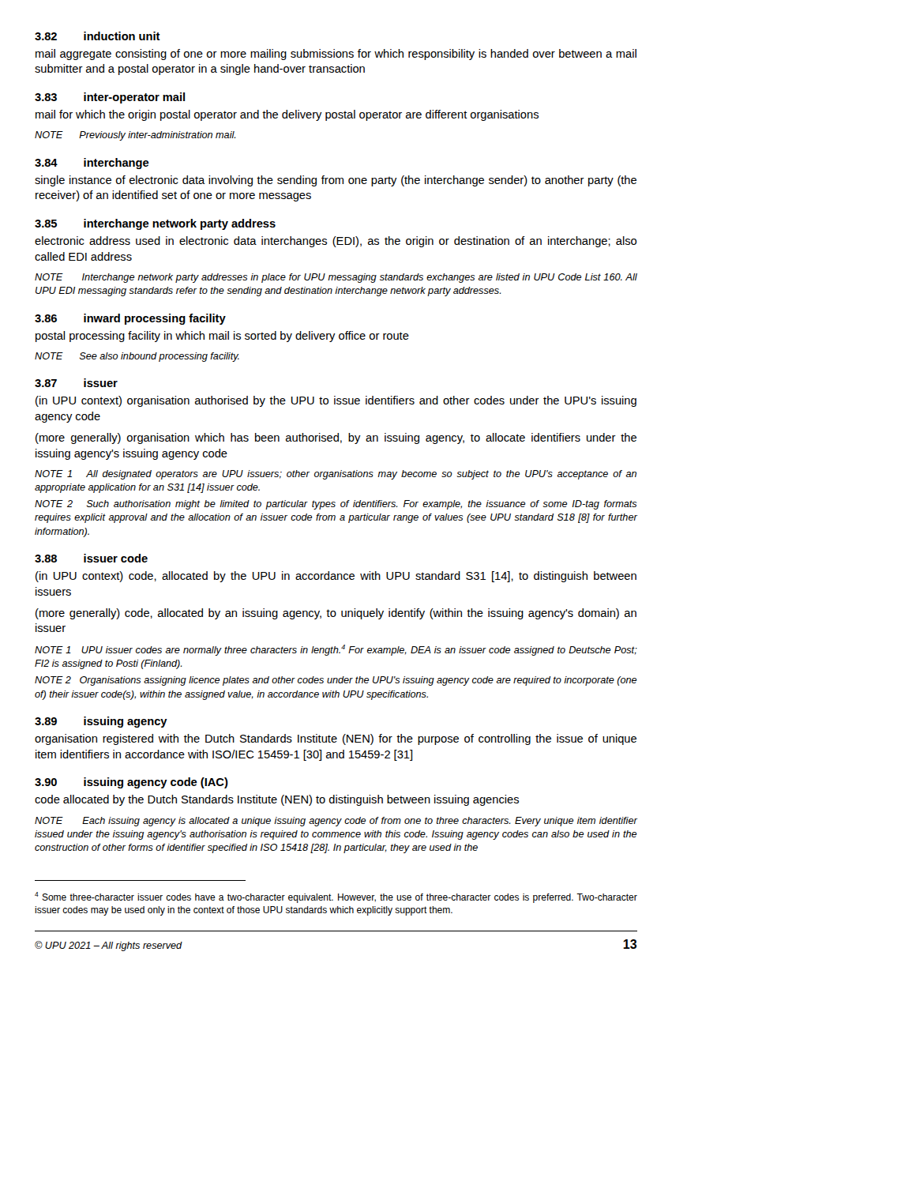3.82induction unit
mail aggregate consisting of one or more mailing submissions for which responsibility is handed over between a mail submitter and a postal operator in a single hand-over transaction
3.83inter-operator mail
mail for which the origin postal operator and the delivery postal operator are different organisations
NOTE Previously inter-administration mail.
3.84interchange
single instance of electronic data involving the sending from one party (the interchange sender) to another party (the receiver) of an identified set of one or more messages
3.85interchange network party address
electronic address used in electronic data interchanges (EDI), as the origin or destination of an interchange; also called EDI address
NOTE Interchange network party addresses in place for UPU messaging standards exchanges are listed in UPU Code List 160. All UPU EDI messaging standards refer to the sending and destination interchange network party addresses.
3.86inward processing facility
postal processing facility in which mail is sorted by delivery office or route
NOTE See also inbound processing facility.
3.87issuer
(in UPU context) organisation authorised by the UPU to issue identifiers and other codes under the UPU's issuing agency code
(more generally) organisation which has been authorised, by an issuing agency, to allocate identifiers under the issuing agency's issuing agency code
NOTE 1 All designated operators are UPU issuers; other organisations may become so subject to the UPU's acceptance of an appropriate application for an S31 [14] issuer code.
NOTE 2 Such authorisation might be limited to particular types of identifiers. For example, the issuance of some ID-tag formats requires explicit approval and the allocation of an issuer code from a particular range of values (see UPU standard S18 [8] for further information).
3.88issuer code
(in UPU context) code, allocated by the UPU in accordance with UPU standard S31 [14], to distinguish between issuers
(more generally) code, allocated by an issuing agency, to uniquely identify (within the issuing agency's domain) an issuer
NOTE 1 UPU issuer codes are normally three characters in length.4 For example, DEA is an issuer code assigned to Deutsche Post; FI2 is assigned to Posti (Finland).
NOTE 2 Organisations assigning licence plates and other codes under the UPU's issuing agency code are required to incorporate (one of) their issuer code(s), within the assigned value, in accordance with UPU specifications.
3.89issuing agency
organisation registered with the Dutch Standards Institute (NEN) for the purpose of controlling the issue of unique item identifiers in accordance with ISO/IEC 15459-1 [30] and 15459-2 [31]
3.90issuing agency code (IAC)
code allocated by the Dutch Standards Institute (NEN) to distinguish between issuing agencies
NOTE Each issuing agency is allocated a unique issuing agency code of from one to three characters. Every unique item identifier issued under the issuing agency's authorisation is required to commence with this code. Issuing agency codes can also be used in the construction of other forms of identifier specified in ISO 15418 [28]. In particular, they are used in the
4 Some three-character issuer codes have a two-character equivalent. However, the use of three-character codes is preferred. Two-character issuer codes may be used only in the context of those UPU standards which explicitly support them.
© UPU 2021 – All rights reserved 13